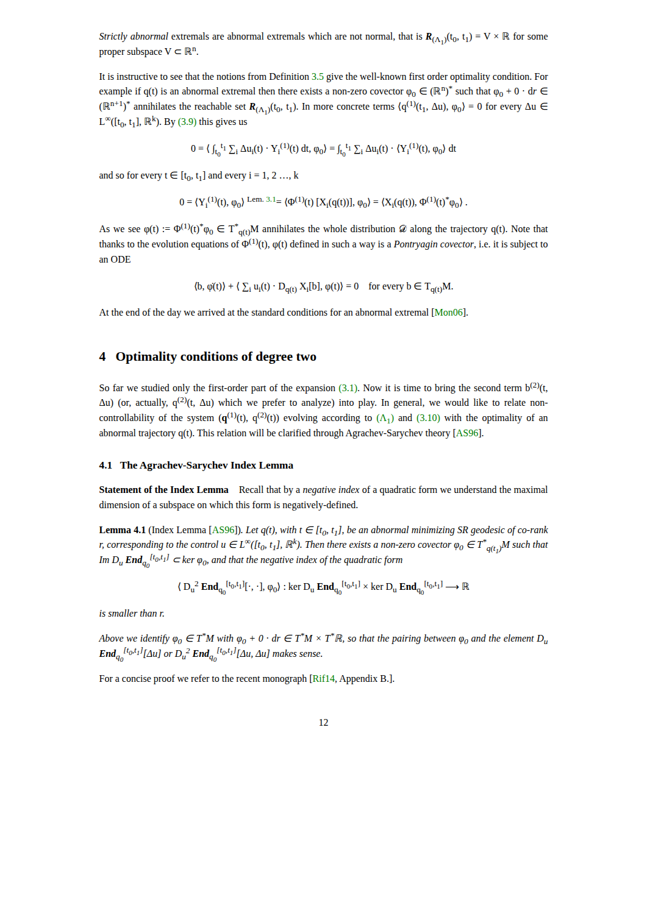Strictly abnormal extremals are abnormal extremals which are not normal, that is R(Λ1)(t0, t1) = V × ℝ for some proper subspace V ⊂ ℝn.
It is instructive to see that the notions from Definition 3.5 give the well-known first order optimality condition. For example if q(t) is an abnormal extremal then there exists a non-zero covector φ0 ∈ (ℝn)* such that φ0 + 0 · dr ∈ (ℝn+1)* annihilates the reachable set R(Λ1)(t0, t1). In more concrete terms ⟨q(1)(t1, Δu), φ0⟩ = 0 for every Δu ∈ L∞([t0, t1], ℝk). By (3.9) this gives us
0 = ⟨ ∫t0t1 ∑i Δui(t) · Yi(1)(t) dt, φ0⟩ = ∫t0t1 ∑i Δui(t) · ⟨Yi(1)(t), φ0⟩ dt
and so for every t ∈ [t0, t1] and every i = 1, 2 …, k
0 = ⟨Yi(1)(t), φ0⟩ Lem. 3.1= ⟨Φ(1)(t) [Xi(q(t))], φ0⟩ = ⟨Xi(q(t)), Φ(1)(t)*φ0⟩ .
As we see φ(t) := Φ(1)(t)*φ0 ∈ T*q(t)M annihilates the whole distribution 𝒟 along the trajectory q(t). Note that thanks to the evolution equations of Φ(1)(t), φ(t) defined in such a way is a Pontryagin covector, i.e. it is subject to an ODE
⟨b, φ̇(t)⟩ + ⟨ ∑i ui(t) · Dq(t) Xi[b], φ(t)⟩ = 0 for every b ∈ Tq(t)M.
At the end of the day we arrived at the standard conditions for an abnormal extremal [Mon06].
4 Optimality conditions of degree two
So far we studied only the first-order part of the expansion (3.1). Now it is time to bring the second term b(2)(t, Δu) (or, actually, q(2)(t, Δu) which we prefer to analyze) into play. In general, we would like to relate non-controllability of the system (q(1)(t), q(2)(t)) evolving according to (Λ1) and (3.10) with the optimality of an abnormal trajectory q(t). This relation will be clarified through Agrachev-Sarychev theory [AS96].
4.1 The Agrachev-Sarychev Index Lemma
Statement of the Index Lemma Recall that by a negative index of a quadratic form we understand the maximal dimension of a subspace on which this form is negatively-defined.
Lemma 4.1 (Index Lemma [AS96]). Let q(t), with t ∈ [t0, t1], be an abnormal minimizing SR geodesic of co-rank r, corresponding to the control u ∈ L∞([t0, t1], ℝk). Then there exists a non-zero covector φ0 ∈ T*q(t1)M such that Im Du Endq0[t0,t1] ⊂ ker φ0, and that the negative index of the quadratic form
⟨ Du2 Endq0[t0,t1][·, ·], φ0⟩ : ker Du Endq0[t0,t1] × ker Du Endq0[t0,t1] ⟶ ℝ
is smaller than r.
Above we identify φ0 ∈ T*M with φ0 + 0 · dr ∈ T*M × T*ℝ, so that the pairing between φ0 and the element Du Endq0[t0,t1][Δu] or Du2 Endq0[t0,t1][Δu, Δu] makes sense.
For a concise proof we refer to the recent monograph [Rif14, Appendix B.].
12